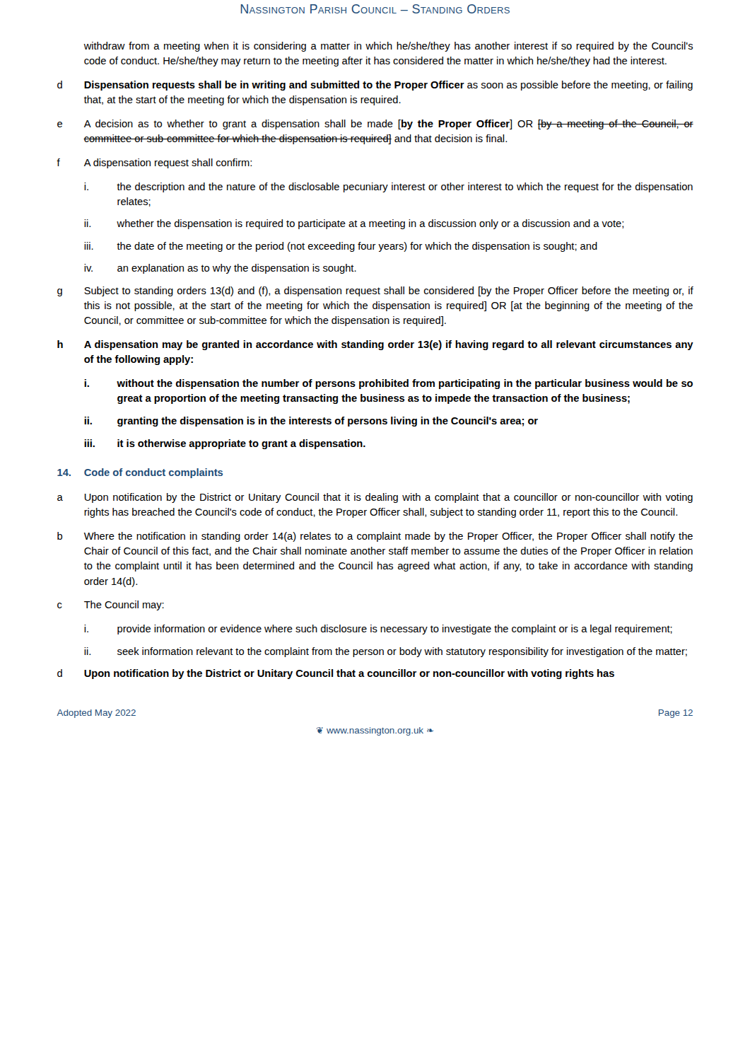Nassington Parish Council – Standing Orders
withdraw from a meeting when it is considering a matter in which he/she/they has another interest if so required by the Council's code of conduct. He/she/they may return to the meeting after it has considered the matter in which he/she/they had the interest.
d
Dispensation requests shall be in writing and submitted to the Proper Officer as soon as possible before the meeting, or failing that, at the start of the meeting for which the dispensation is required.
e
A decision as to whether to grant a dispensation shall be made [by the Proper Officer] OR [by a meeting of the Council, or committee or sub-committee for which the dispensation is required] and that decision is final.
f
A dispensation request shall confirm:
i.
the description and the nature of the disclosable pecuniary interest or other interest to which the request for the dispensation relates;
ii.
whether the dispensation is required to participate at a meeting in a discussion only or a discussion and a vote;
iii.
the date of the meeting or the period (not exceeding four years) for which the dispensation is sought; and
iv.
an explanation as to why the dispensation is sought.
g
Subject to standing orders 13(d) and (f), a dispensation request shall be considered [by the Proper Officer before the meeting or, if this is not possible, at the start of the meeting for which the dispensation is required] OR [at the beginning of the meeting of the Council, or committee or sub-committee for which the dispensation is required].
h
A dispensation may be granted in accordance with standing order 13(e) if having regard to all relevant circumstances any of the following apply:
i.
without the dispensation the number of persons prohibited from participating in the particular business would be so great a proportion of the meeting transacting the business as to impede the transaction of the business;
ii.
granting the dispensation is in the interests of persons living in the Council's area; or
iii.
it is otherwise appropriate to grant a dispensation.
14. Code of conduct complaints
a
Upon notification by the District or Unitary Council that it is dealing with a complaint that a councillor or non-councillor with voting rights has breached the Council's code of conduct, the Proper Officer shall, subject to standing order 11, report this to the Council.
b
Where the notification in standing order 14(a) relates to a complaint made by the Proper Officer, the Proper Officer shall notify the Chair of Council of this fact, and the Chair shall nominate another staff member to assume the duties of the Proper Officer in relation to the complaint until it has been determined and the Council has agreed what action, if any, to take in accordance with standing order 14(d).
c
The Council may:
i.
provide information or evidence where such disclosure is necessary to investigate the complaint or is a legal requirement;
ii.
seek information relevant to the complaint from the person or body with statutory responsibility for investigation of the matter;
d
Upon notification by the District or Unitary Council that a councillor or non-councillor with voting rights has
Adopted May 2022
Page 12
❦ www.nassington.org.uk ❧